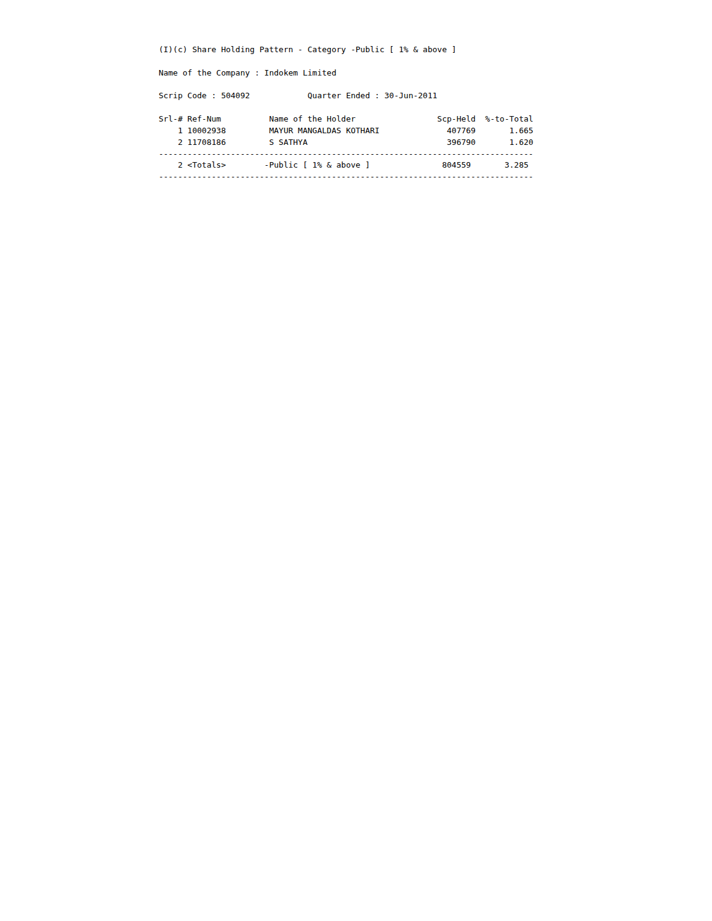(I)(c) Share Holding Pattern - Category -Public [ 1% & above ]

Name of the Company : Indokem Limited

Scrip Code : 504092            Quarter Ended : 30-Jun-2011

Srl-# Ref-Num          Name of the Holder                 Scp-Held  %-to-Total
    1 10002938         MAYUR MANGALDAS KOTHARI              407769       1.665
    2 11708186         S SATHYA                             396790       1.620
------------------------------------------------------------------------------
    2 <Totals>        -Public [ 1% & above ]               804559       3.285
------------------------------------------------------------------------------